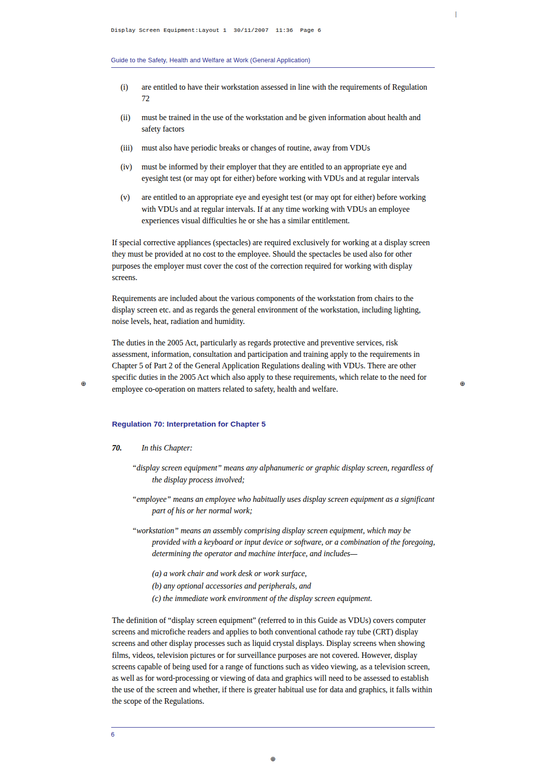|
⊕
⊕
⊕
Display Screen Equipment:Layout 1 30/11/2007 11:36 Page 6
Guide to the Safety, Health and Welfare at Work (General Application)
(i) are entitled to have their workstation assessed in line with the requirements of Regulation 72
(ii) must be trained in the use of the workstation and be given information about health and safety factors
(iii) must also have periodic breaks or changes of routine, away from VDUs
(iv) must be informed by their employer that they are entitled to an appropriate eye and eyesight test (or may opt for either) before working with VDUs and at regular intervals
(v) are entitled to an appropriate eye and eyesight test (or may opt for either) before working with VDUs and at regular intervals. If at any time working with VDUs an employee experiences visual difficulties he or she has a similar entitlement.
If special corrective appliances (spectacles) are required exclusively for working at a display screen they must be provided at no cost to the employee. Should the spectacles be used also for other purposes the employer must cover the cost of the correction required for working with display screens.
Requirements are included about the various components of the workstation from chairs to the display screen etc. and as regards the general environment of the workstation, including lighting, noise levels, heat, radiation and humidity.
The duties in the 2005 Act, particularly as regards protective and preventive services, risk assessment, information, consultation and participation and training apply to the requirements in Chapter 5 of Part 2 of the General Application Regulations dealing with VDUs. There are other specific duties in the 2005 Act which also apply to these requirements, which relate to the need for employee co-operation on matters related to safety, health and welfare.
Regulation 70: Interpretation for Chapter 5
70. In this Chapter:
“display screen equipment” means any alphanumeric or graphic display screen, regardless ofthe display process involved;
“employee” means an employee who habitually uses display screen equipment as a significantpart of his or her normal work;
“workstation” means an assembly comprising display screen equipment, which may beprovided with a keyboard or input device or software, or a combination of the foregoing, determining the operator and machine interface, and includes—
(a) a work chair and work desk or work surface,
(b) any optional accessories and peripherals, and
(c) the immediate work environment of the display screen equipment.
The definition of “display screen equipment” (referred to in this Guide as VDUs) covers computer screens and microfiche readers and applies to both conventional cathode ray tube (CRT) display screens and other display processes such as liquid crystal displays. Display screens when showing films, videos, television pictures or for surveillance purposes are not covered. However, display screens capable of being used for a range of functions such as video viewing, as a television screen, as well as for word-processing or viewing of data and graphics will need to be assessed to establish the use of the screen and whether, if there is greater habitual use for data and graphics, it falls within the scope of the Regulations.
6